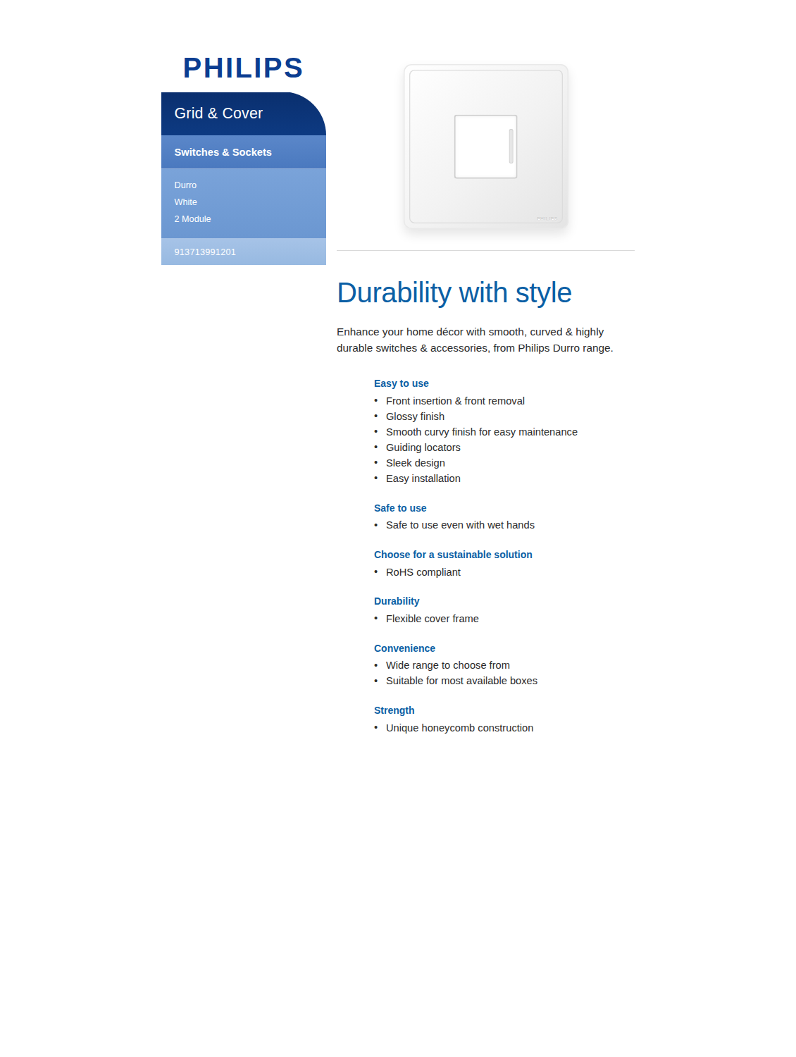PHILIPS
Grid & Cover
Switches & Sockets
Durro
White
2 Module
913713991201
PHILIPS
Durability with style
Enhance your home décor with smooth, curved & highly durable switches & accessories, from Philips Durro range.
Easy to use
Front insertion & front removal
Glossy finish
Smooth curvy finish for easy maintenance
Guiding locators
Sleek design
Easy installation
Safe to use
Safe to use even with wet hands
Choose for a sustainable solution
RoHS compliant
Durability
Flexible cover frame
Convenience
Wide range to choose from
Suitable for most available boxes
Strength
Unique honeycomb construction